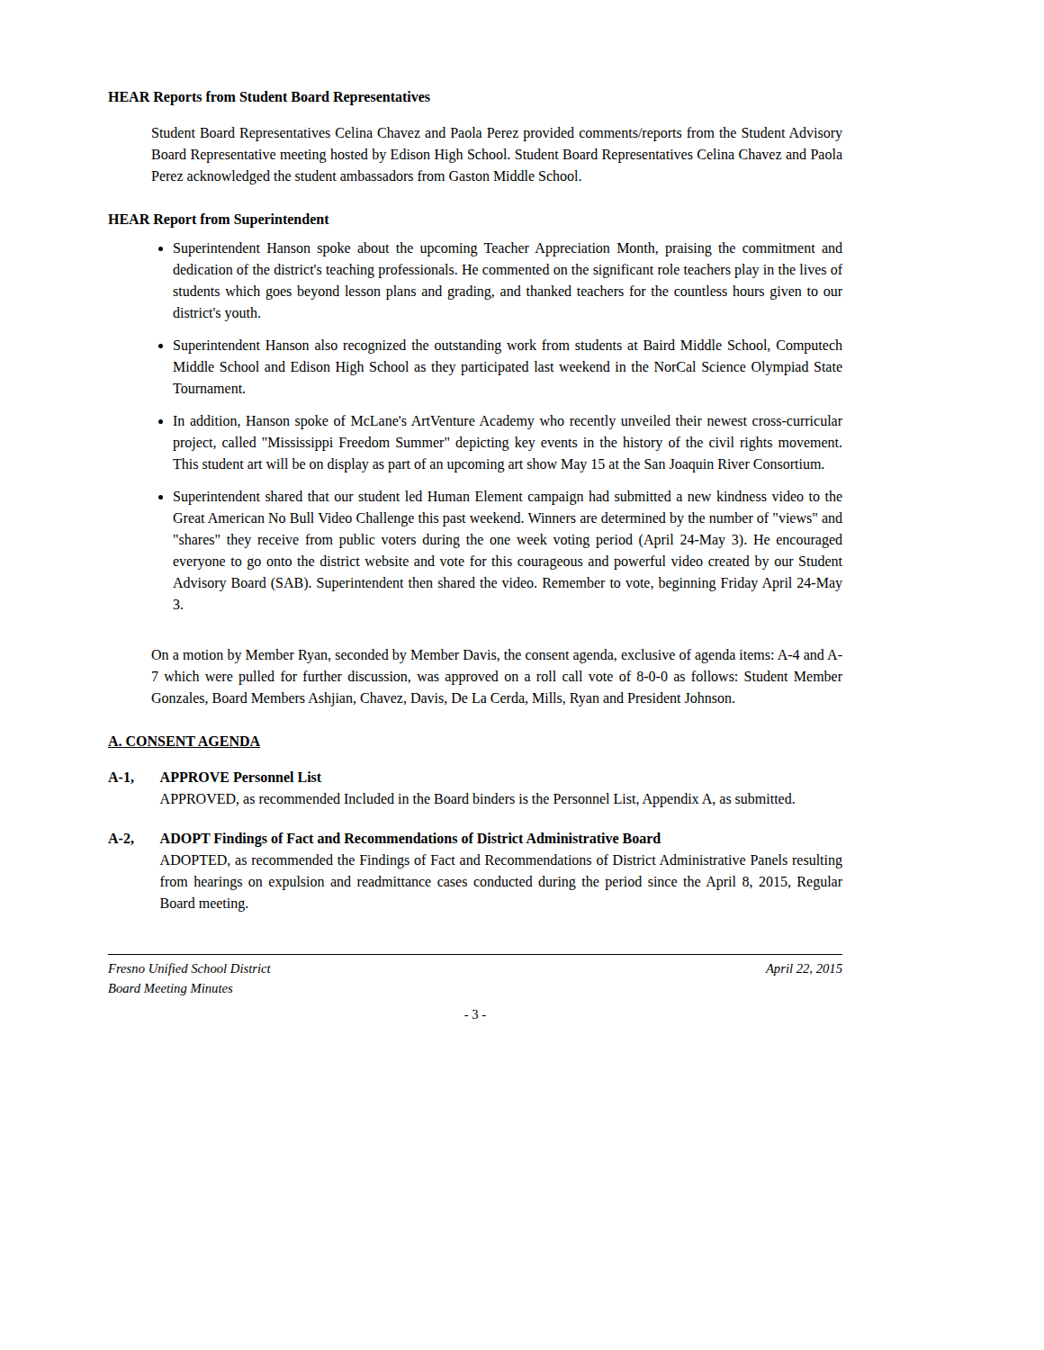HEAR Reports from Student Board Representatives
Student Board Representatives Celina Chavez and Paola Perez provided comments/reports from the Student Advisory Board Representative meeting hosted by Edison High School. Student Board Representatives Celina Chavez and Paola Perez acknowledged the student ambassadors from Gaston Middle School.
HEAR Report from Superintendent
Superintendent Hanson spoke about the upcoming Teacher Appreciation Month, praising the commitment and dedication of the district's teaching professionals. He commented on the significant role teachers play in the lives of students which goes beyond lesson plans and grading, and thanked teachers for the countless hours given to our district's youth.
Superintendent Hanson also recognized the outstanding work from students at Baird Middle School, Computech Middle School and Edison High School as they participated last weekend in the NorCal Science Olympiad State Tournament.
In addition, Hanson spoke of McLane's ArtVenture Academy who recently unveiled their newest cross-curricular project, called "Mississippi Freedom Summer" depicting key events in the history of the civil rights movement. This student art will be on display as part of an upcoming art show May 15 at the San Joaquin River Consortium.
Superintendent shared that our student led Human Element campaign had submitted a new kindness video to the Great American No Bull Video Challenge this past weekend. Winners are determined by the number of "views" and "shares" they receive from public voters during the one week voting period (April 24-May 3). He encouraged everyone to go onto the district website and vote for this courageous and powerful video created by our Student Advisory Board (SAB). Superintendent then shared the video. Remember to vote, beginning Friday April 24-May 3.
On a motion by Member Ryan, seconded by Member Davis, the consent agenda, exclusive of agenda items: A-4 and A-7 which were pulled for further discussion, was approved on a roll call vote of 8-0-0 as follows: Student Member Gonzales, Board Members Ashjian, Chavez, Davis, De La Cerda, Mills, Ryan and President Johnson.
A. CONSENT AGENDA
| A-1, | APPROVE Personnel List APPROVED, as recommended Included in the Board binders is the Personnel List, Appendix A, as submitted. |
| A-2, | ADOPT Findings of Fact and Recommendations of District Administrative Board ADOPTED, as recommended the Findings of Fact and Recommendations of District Administrative Panels resulting from hearings on expulsion and readmittance cases conducted during the period since the April 8, 2015, Regular Board meeting. |
Fresno Unified School District April 22, 2015
Board Meeting Minutes
- 3 -